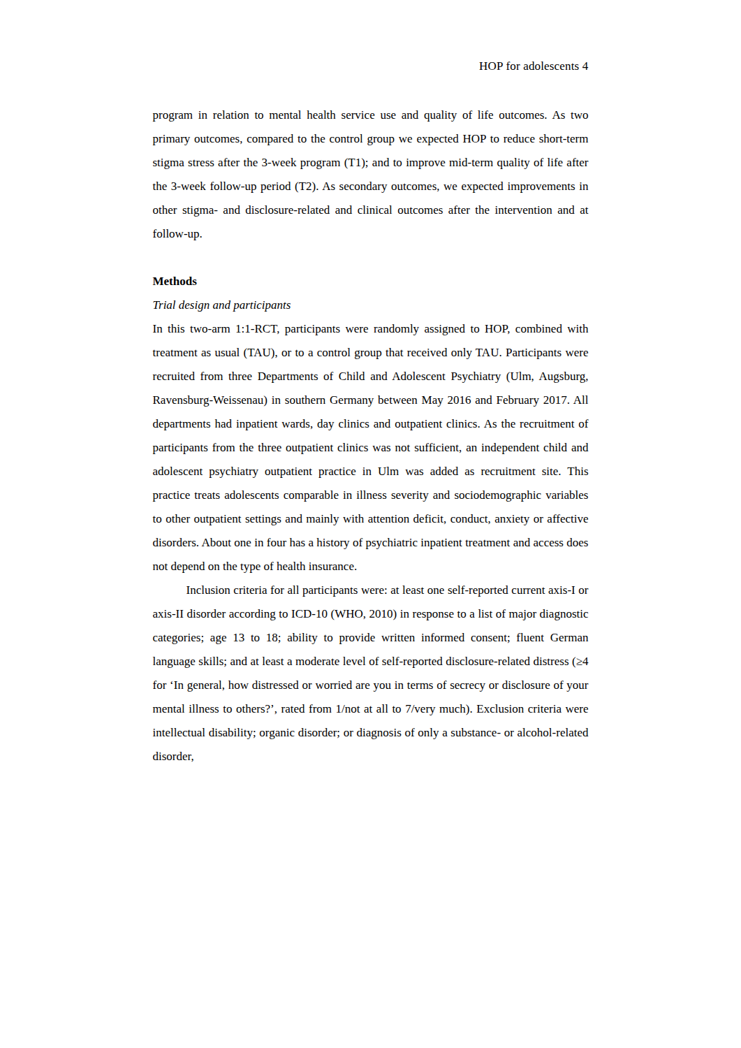HOP for adolescents 4
program in relation to mental health service use and quality of life outcomes. As two primary outcomes, compared to the control group we expected HOP to reduce short-term stigma stress after the 3-week program (T1); and to improve mid-term quality of life after the 3-week follow-up period (T2). As secondary outcomes, we expected improvements in other stigma- and disclosure-related and clinical outcomes after the intervention and at follow-up.
Methods
Trial design and participants
In this two-arm 1:1-RCT, participants were randomly assigned to HOP, combined with treatment as usual (TAU), or to a control group that received only TAU. Participants were recruited from three Departments of Child and Adolescent Psychiatry (Ulm, Augsburg, Ravensburg-Weissenau) in southern Germany between May 2016 and February 2017. All departments had inpatient wards, day clinics and outpatient clinics. As the recruitment of participants from the three outpatient clinics was not sufficient, an independent child and adolescent psychiatry outpatient practice in Ulm was added as recruitment site. This practice treats adolescents comparable in illness severity and sociodemographic variables to other outpatient settings and mainly with attention deficit, conduct, anxiety or affective disorders. About one in four has a history of psychiatric inpatient treatment and access does not depend on the type of health insurance.
Inclusion criteria for all participants were: at least one self-reported current axis-I or axis-II disorder according to ICD-10 (WHO, 2010) in response to a list of major diagnostic categories; age 13 to 18; ability to provide written informed consent; fluent German language skills; and at least a moderate level of self-reported disclosure-related distress (≥4 for ‘In general, how distressed or worried are you in terms of secrecy or disclosure of your mental illness to others?’, rated from 1/not at all to 7/very much). Exclusion criteria were intellectual disability; organic disorder; or diagnosis of only a substance- or alcohol-related disorder,